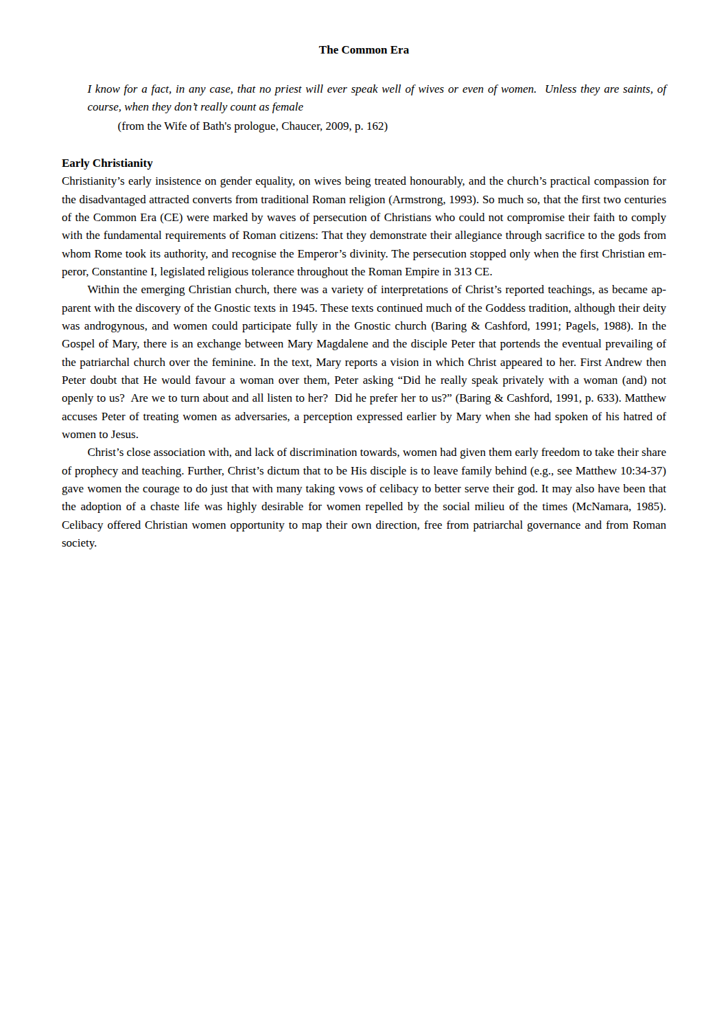The Common Era
I know for a fact, in any case, that no priest will ever speak well of wives or even of women. Unless they are saints, of course, when they don’t really count as female (from the Wife of Bath's prologue, Chaucer, 2009, p. 162)
Early Christianity
Christianity’s early insistence on gender equality, on wives being treated honourably, and the church’s practical compassion for the disadvantaged attracted converts from traditional Roman religion (Armstrong, 1993). So much so, that the first two centuries of the Common Era (CE) were marked by waves of persecution of Christians who could not compromise their faith to comply with the fundamental requirements of Roman citizens: That they demonstrate their allegiance through sacrifice to the gods from whom Rome took its authority, and recognise the Emperor’s divinity. The persecution stopped only when the first Christian emperor, Constantine I, legislated religious tolerance throughout the Roman Empire in 313 CE.
Within the emerging Christian church, there was a variety of interpretations of Christ’s reported teachings, as became apparent with the discovery of the Gnostic texts in 1945. These texts continued much of the Goddess tradition, although their deity was androgynous, and women could participate fully in the Gnostic church (Baring & Cashford, 1991; Pagels, 1988). In the Gospel of Mary, there is an exchange between Mary Magdalene and the disciple Peter that portends the eventual prevailing of the patriarchal church over the feminine. In the text, Mary reports a vision in which Christ appeared to her. First Andrew then Peter doubt that He would favour a woman over them, Peter asking “Did he really speak privately with a woman (and) not openly to us? Are we to turn about and all listen to her? Did he prefer her to us?” (Baring & Cashford, 1991, p. 633). Matthew accuses Peter of treating women as adversaries, a perception expressed earlier by Mary when she had spoken of his hatred of women to Jesus.
Christ’s close association with, and lack of discrimination towards, women had given them early freedom to take their share of prophecy and teaching. Further, Christ’s dictum that to be His disciple is to leave family behind (e.g., see Matthew 10:34-37) gave women the courage to do just that with many taking vows of celibacy to better serve their god. It may also have been that the adoption of a chaste life was highly desirable for women repelled by the social milieu of the times (McNamara, 1985). Celibacy offered Christian women opportunity to map their own direction, free from patriarchal governance and from Roman society.